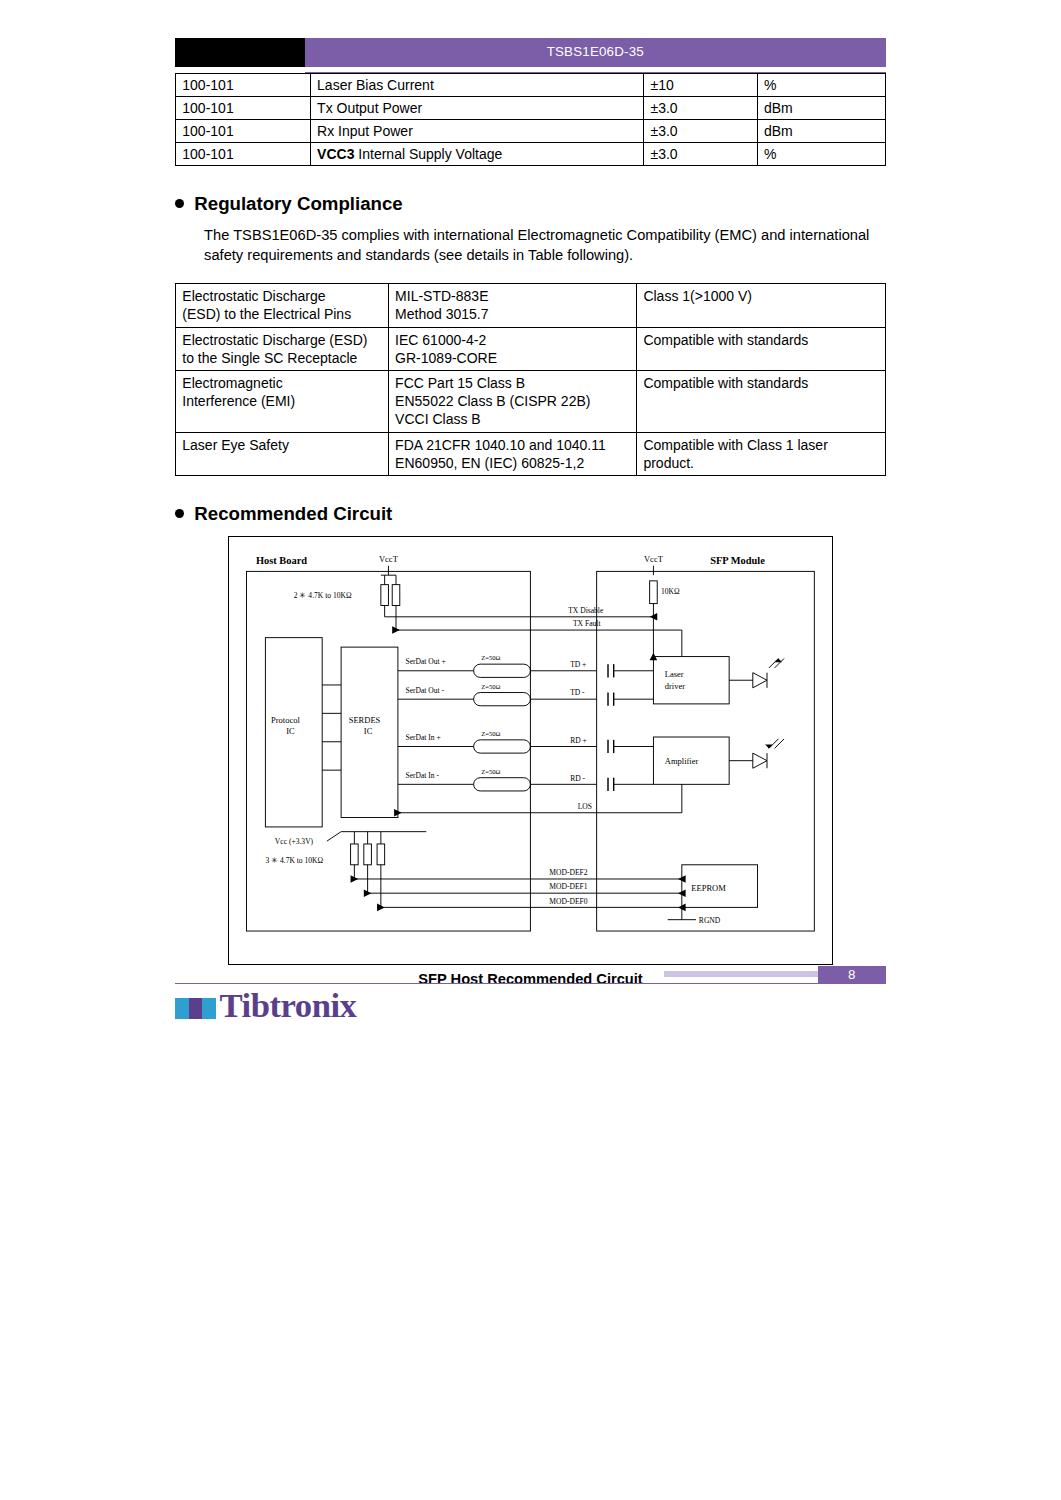TSBS1E06D-35
| 100-101 | Laser Bias Current | ±10 | % |
| 100-101 | Tx Output Power | ±3.0 | dBm |
| 100-101 | Rx Input Power | ±3.0 | dBm |
| 100-101 | VCC3 Internal Supply Voltage | ±3.0 | % |
Regulatory Compliance
The TSBS1E06D-35 complies with international Electromagnetic Compatibility (EMC) and international safety requirements and standards (see details in Table following).
| Electrostatic Discharge (ESD) to the Electrical Pins | MIL-STD-883E Method 3015.7 | Class 1(>1000 V) |
| Electrostatic Discharge (ESD) to the Single SC Receptacle | IEC 61000-4-2 GR-1089-CORE | Compatible with standards |
| Electromagnetic Interference (EMI) | FCC Part 15 Class B EN55022 Class B (CISPR 22B) VCCI Class B | Compatible with standards |
| Laser Eye Safety | FDA 21CFR 1040.10 and 1040.11 EN60950, EN (IEC) 60825-1,2 | Compatible with Class 1 laser product. |
Recommended Circuit
Host Board SFP Module VccT 2 ✳ 4.7K to 10KΩ VccT 10KΩ TX Disable TX Fault Protocol IC SERDES IC SerDat Out + Z=50Ω TD + SerDat Out - Z=50Ω TD - Laser driver SerDat In + Z=50Ω RD + SerDat In - Z=50Ω RD - Amplifier LOS Vcc (+3.3V) 3 ✳ 4.7K to 10KΩ MOD-DEF2 MOD-DEF1 MOD-DEF0 EEPROM RGND
SFP Host Recommended Circuit
8
Tib tronix